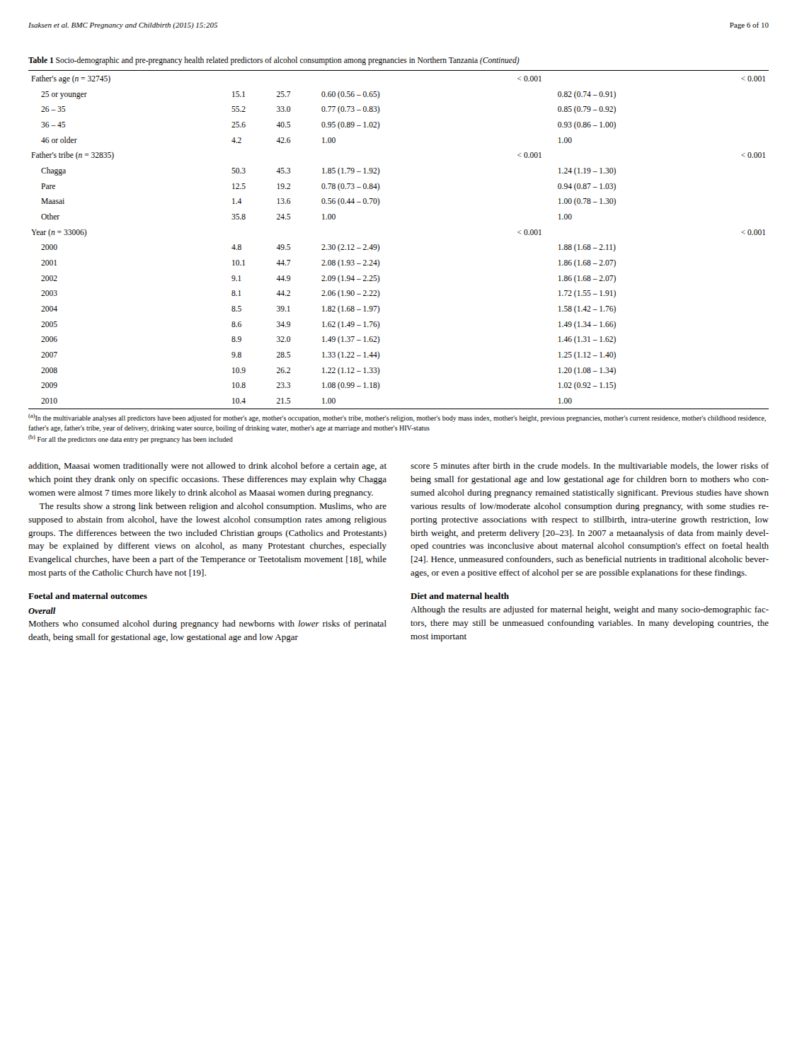Isaksen et al. BMC Pregnancy and Childbirth (2015) 15:205
Page 6 of 10
Table 1 Socio-demographic and pre-pregnancy health related predictors of alcohol consumption among pregnancies in Northern Tanzania (Continued)
| Father's age ( n = 32745) | | | | < 0.001 | | < 0.001 |
| 25 or younger | 15.1 | 25.7 | 0.60 (0.56 – 0.65) | | 0.82 (0.74 – 0.91) | |
| 26 – 35 | 55.2 | 33.0 | 0.77 (0.73 – 0.83) | | 0.85 (0.79 – 0.92) | |
| 36 – 45 | 25.6 | 40.5 | 0.95 (0.89 – 1.02) | | 0.93 (0.86 – 1.00) | |
| 46 or older | 4.2 | 42.6 | 1.00 | | 1.00 | |
| Father's tribe ( n = 32835) | | | | < 0.001 | | < 0.001 |
| Chagga | 50.3 | 45.3 | 1.85 (1.79 – 1.92) | | 1.24 (1.19 – 1.30) | |
| Pare | 12.5 | 19.2 | 0.78 (0.73 – 0.84) | | 0.94 (0.87 – 1.03) | |
| Maasai | 1.4 | 13.6 | 0.56 (0.44 – 0.70) | | 1.00 (0.78 – 1.30) | |
| Other | 35.8 | 24.5 | 1.00 | | 1.00 | |
| Year ( n = 33006) | | | | < 0.001 | | < 0.001 |
| 2000 | 4.8 | 49.5 | 2.30 (2.12 – 2.49) | | 1.88 (1.68 – 2.11) | |
| 2001 | 10.1 | 44.7 | 2.08 (1.93 – 2.24) | | 1.86 (1.68 – 2.07) | |
| 2002 | 9.1 | 44.9 | 2.09 (1.94 – 2.25) | | 1.86 (1.68 – 2.07) | |
| 2003 | 8.1 | 44.2 | 2.06 (1.90 – 2.22) | | 1.72 (1.55 – 1.91) | |
| 2004 | 8.5 | 39.1 | 1.82 (1.68 – 1.97) | | 1.58 (1.42 – 1.76) | |
| 2005 | 8.6 | 34.9 | 1.62 (1.49 – 1.76) | | 1.49 (1.34 – 1.66) | |
| 2006 | 8.9 | 32.0 | 1.49 (1.37 – 1.62) | | 1.46 (1.31 – 1.62) | |
| 2007 | 9.8 | 28.5 | 1.33 (1.22 – 1.44) | | 1.25 (1.12 – 1.40) | |
| 2008 | 10.9 | 26.2 | 1.22 (1.12 – 1.33) | | 1.20 (1.08 – 1.34) | |
| 2009 | 10.8 | 23.3 | 1.08 (0.99 – 1.18) | | 1.02 (0.92 – 1.15) | |
| 2010 | 10.4 | 21.5 | 1.00 | | 1.00 | |
(a)In the multivariable analyses all predictors have been adjusted for mother's age, mother's occupation, mother's tribe, mother's religion, mother's body mass index, mother's height, previous pregnancies, mother's current residence, mother's childhood residence, father's age, father's tribe, year of delivery, drinking water source, boiling of drinking water, mother's age at marriage and mother's HIV-status
(b) For all the predictors one data entry per pregnancy has been included
addition, Maasai women traditionally were not allowed to drink alcohol before a certain age, at which point they drank only on specific occasions. These differences may explain why Chagga women were almost 7 times more likely to drink alcohol as Maasai women during pregnancy.
The results show a strong link between religion and alcohol consumption. Muslims, who are supposed to abstain from alcohol, have the lowest alcohol consumption rates among religious groups. The differences between the two included Christian groups (Catholics and Protestants) may be explained by different views on alcohol, as many Protestant churches, especially Evangelical churches, have been a part of the Temperance or Teetotalism movement [18], while most parts of the Catholic Church have not [19].
Foetal and maternal outcomes
Overall
Mothers who consumed alcohol during pregnancy had newborns with lower risks of perinatal death, being small for gestational age, low gestational age and low Apgar
score 5 minutes after birth in the crude models. In the multivariable models, the lower risks of being small for gestational age and low gestational age for children born to mothers who consumed alcohol during pregnancy remained statistically significant. Previous studies have shown various results of low/moderate alcohol consumption during pregnancy, with some studies reporting protective associations with respect to stillbirth, intra-uterine growth restriction, low birth weight, and preterm delivery [20–23]. In 2007 a metaanalysis of data from mainly developed countries was inconclusive about maternal alcohol consumption's effect on foetal health [24]. Hence, unmeasured confounders, such as beneficial nutrients in traditional alcoholic beverages, or even a positive effect of alcohol per se are possible explanations for these findings.
Diet and maternal health
Although the results are adjusted for maternal height, weight and many socio-demographic factors, there may still be unmeasued confounding variables. In many developing countries, the most important